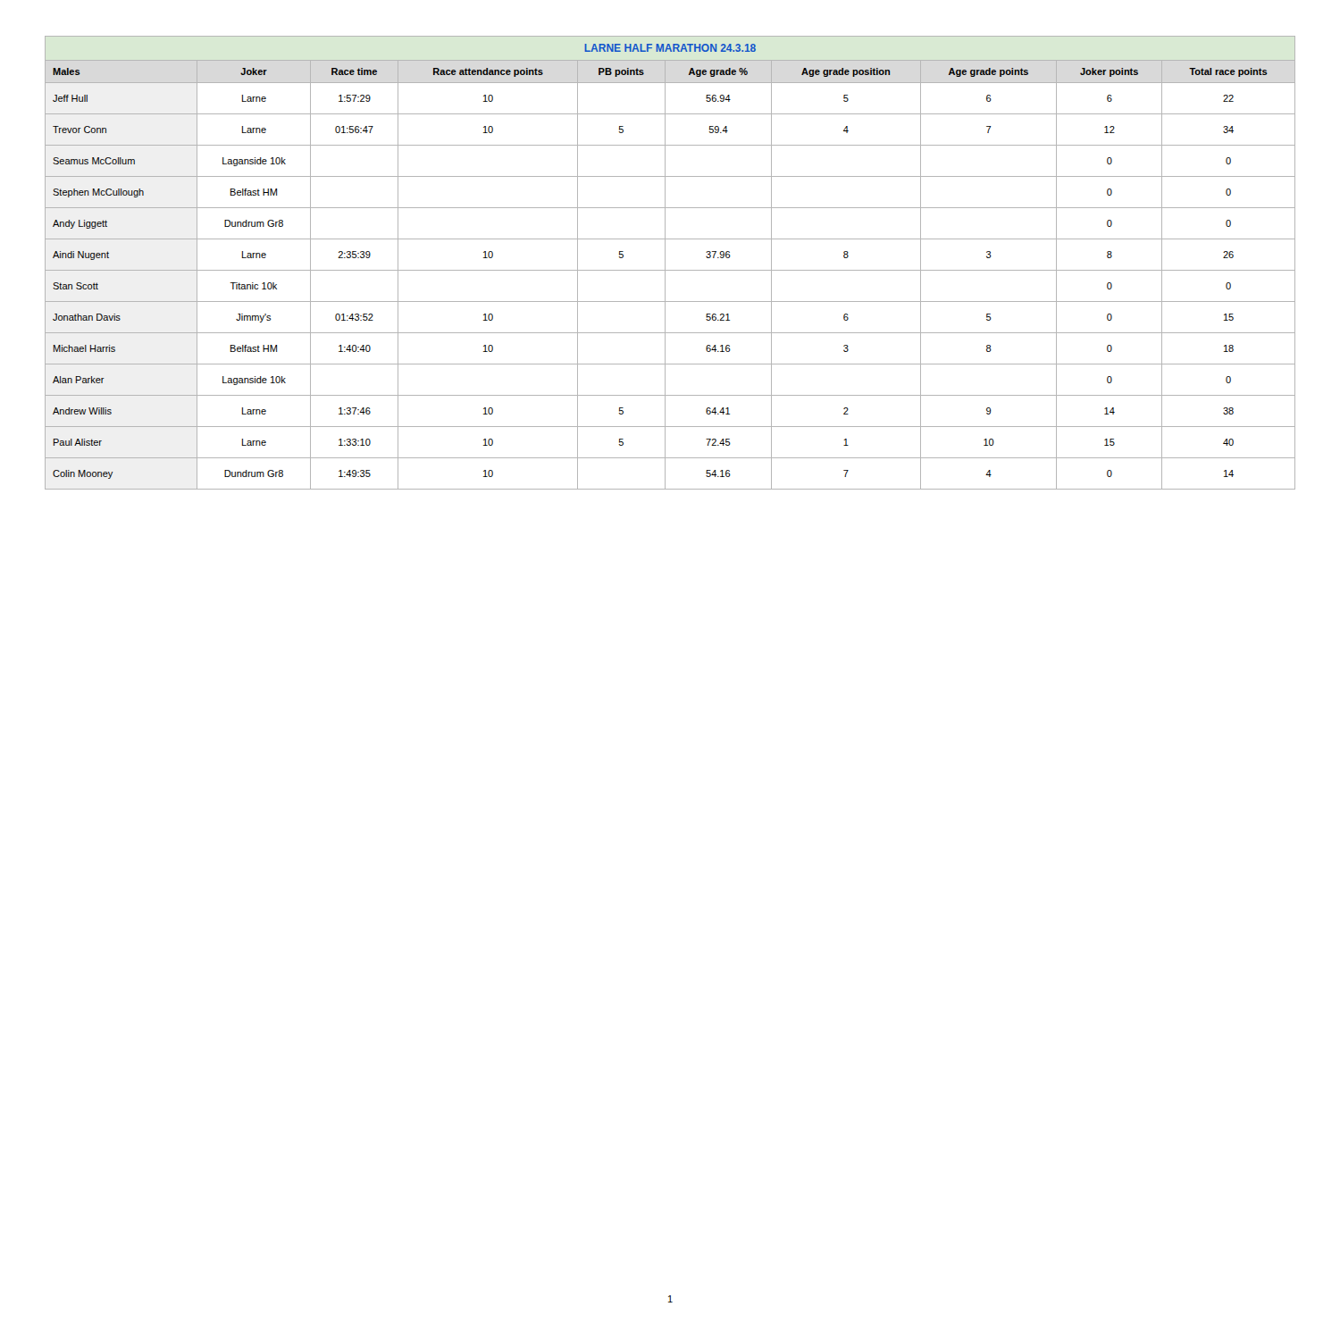LARNE HALF MARATHON 24.3.18
| Males | Joker | Race time | Race attendance points | PB points | Age grade % | Age grade position | Age grade points | Joker points | Total race points |
| --- | --- | --- | --- | --- | --- | --- | --- | --- | --- |
| Jeff Hull | Larne | 1:57:29 | 10 | | 56.94 | 5 | 6 | 6 | 22 |
| Trevor Conn | Larne | 01:56:47 | 10 | 5 | 59.4 | 4 | 7 | 12 | 34 |
| Seamus McCollum | Laganside 10k | | | | | | | 0 | 0 |
| Stephen McCullough | Belfast HM | | | | | | | 0 | 0 |
| Andy Liggett | Dundrum Gr8 | | | | | | | 0 | 0 |
| Aindi Nugent | Larne | 2:35:39 | 10 | 5 | 37.96 | 8 | 3 | 8 | 26 |
| Stan Scott | Titanic 10k | | | | | | | 0 | 0 |
| Jonathan Davis | Jimmy's | 01:43:52 | 10 | | 56.21 | 6 | 5 | 0 | 15 |
| Michael Harris | Belfast HM | 1:40:40 | 10 | | 64.16 | 3 | 8 | 0 | 18 |
| Alan Parker | Laganside 10k | | | | | | | 0 | 0 |
| Andrew Willis | Larne | 1:37:46 | 10 | 5 | 64.41 | 2 | 9 | 14 | 38 |
| Paul Alister | Larne | 1:33:10 | 10 | 5 | 72.45 | 1 | 10 | 15 | 40 |
| Colin Mooney | Dundrum Gr8 | 1:49:35 | 10 | | 54.16 | 7 | 4 | 0 | 14 |
1